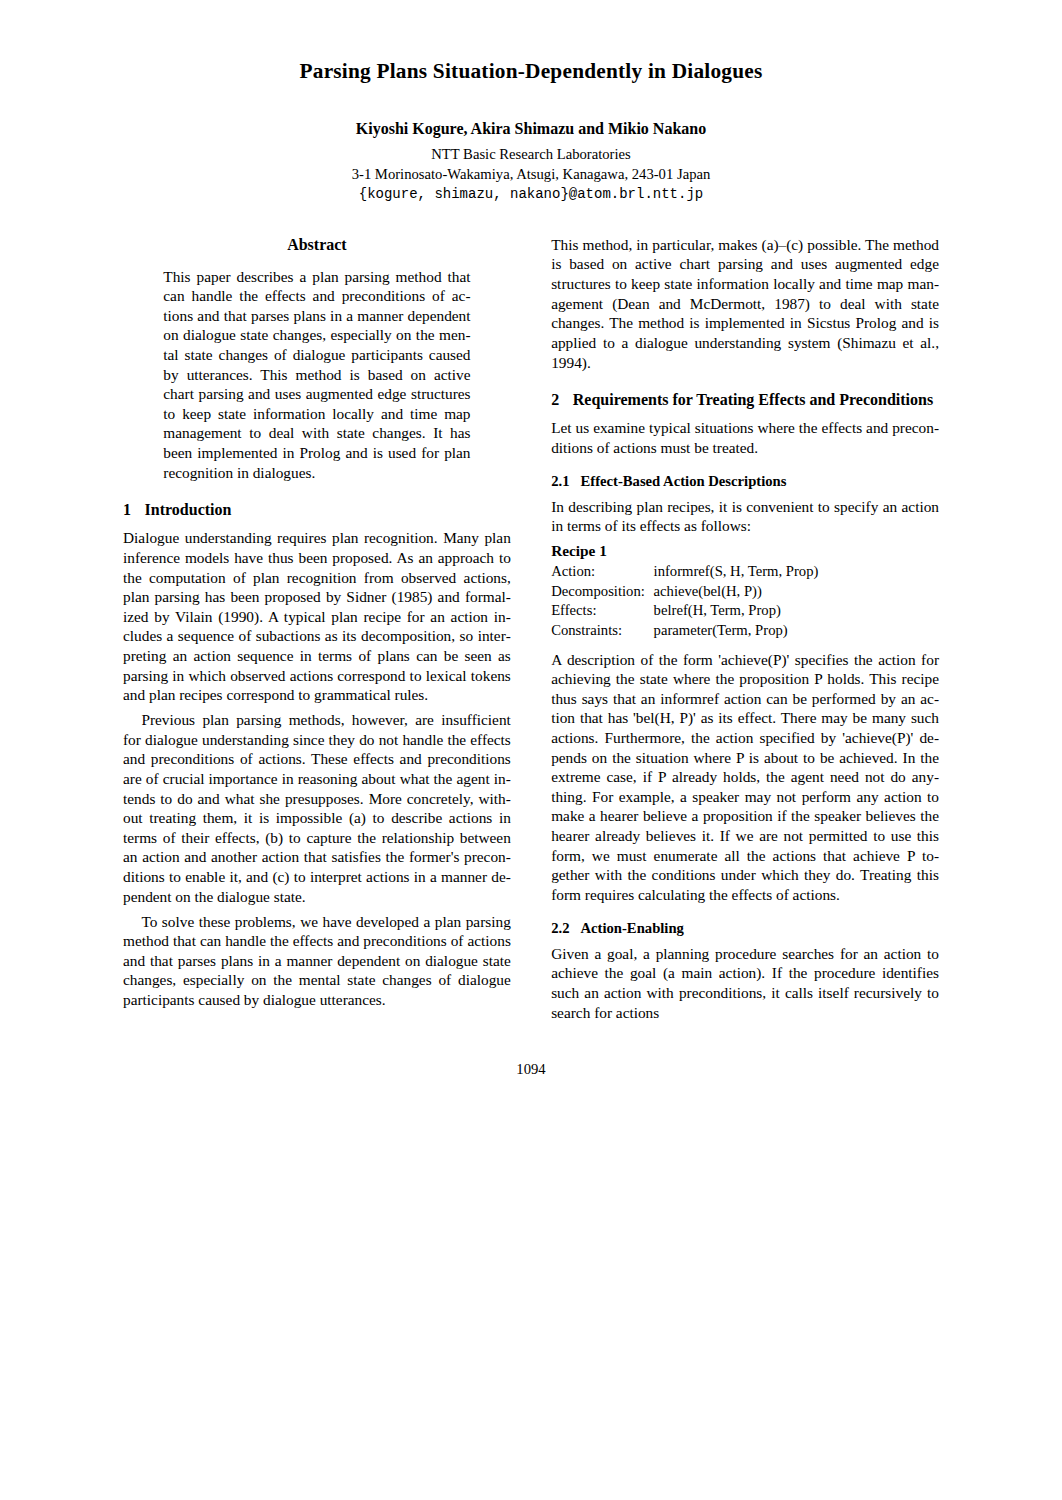Parsing Plans Situation-Dependently in Dialogues
Kiyoshi Kogure, Akira Shimazu and Mikio Nakano
NTT Basic Research Laboratories
3-1 Morinosato-Wakamiya, Atsugi, Kanagawa, 243-01 Japan
{kogure, shimazu, nakano}@atom.brl.ntt.jp
Abstract
This paper describes a plan parsing method that can handle the effects and preconditions of actions and that parses plans in a manner dependent on dialogue state changes, especially on the mental state changes of dialogue participants caused by utterances. This method is based on active chart parsing and uses augmented edge structures to keep state information locally and time map management to deal with state changes. It has been implemented in Prolog and is used for plan recognition in dialogues.
1 Introduction
Dialogue understanding requires plan recognition. Many plan inference models have thus been proposed. As an approach to the computation of plan recognition from observed actions, plan parsing has been proposed by Sidner (1985) and formalized by Vilain (1990). A typical plan recipe for an action includes a sequence of subactions as its decomposition, so interpreting an action sequence in terms of plans can be seen as parsing in which observed actions correspond to lexical tokens and plan recipes correspond to grammatical rules.
Previous plan parsing methods, however, are insufficient for dialogue understanding since they do not handle the effects and preconditions of actions. These effects and preconditions are of crucial importance in reasoning about what the agent intends to do and what she presupposes. More concretely, without treating them, it is impossible (a) to describe actions in terms of their effects, (b) to capture the relationship between an action and another action that satisfies the former's preconditions to enable it, and (c) to interpret actions in a manner dependent on the dialogue state.
To solve these problems, we have developed a plan parsing method that can handle the effects and preconditions of actions and that parses plans in a manner dependent on dialogue state changes, especially on the mental state changes of dialogue participants caused by dialogue utterances.
This method, in particular, makes (a)–(c) possible. The method is based on active chart parsing and uses augmented edge structures to keep state information locally and time map management (Dean and McDermott, 1987) to deal with state changes. The method is implemented in Sicstus Prolog and is applied to a dialogue understanding system (Shimazu et al., 1994).
2 Requirements for Treating Effects and Preconditions
Let us examine typical situations where the effects and preconditions of actions must be treated.
2.1 Effect-Based Action Descriptions
In describing plan recipes, it is convenient to specify an action in terms of its effects as follows:
Recipe 1
| Action: | informref(S, H, Term, Prop) |
| Decomposition: | achieve(bel(H, P)) |
| Effects: | belref(H, Term, Prop) |
| Constraints: | parameter(Term, Prop) |
A description of the form 'achieve(P)' specifies the action for achieving the state where the proposition P holds. This recipe thus says that an informref action can be performed by an action that has 'bel(H, P)' as its effect. There may be many such actions. Furthermore, the action specified by 'achieve(P)' depends on the situation where P is about to be achieved. In the extreme case, if P already holds, the agent need not do anything. For example, a speaker may not perform any action to make a hearer believe a proposition if the speaker believes the hearer already believes it. If we are not permitted to use this form, we must enumerate all the actions that achieve P together with the conditions under which they do. Treating this form requires calculating the effects of actions.
2.2 Action-Enabling
Given a goal, a planning procedure searches for an action to achieve the goal (a main action). If the procedure identifies such an action with preconditions, it calls itself recursively to search for actions
1094